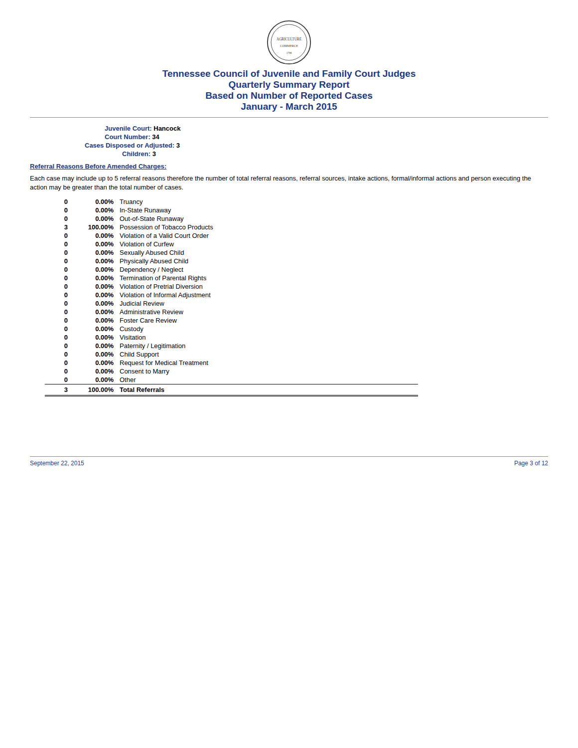Tennessee Council of Juvenile and Family Court Judges
Quarterly Summary Report
Based on Number of Reported Cases
January - March 2015
Juvenile Court: Hancock
Court Number: 34
Cases Disposed or Adjusted: 3
Children: 3
Referral Reasons Before Amended Charges:
Each case may include up to 5 referral reasons therefore the number of total referral reasons, referral sources, intake actions, formal/informal actions and person executing the action may be greater than the total number of cases.
| 0 | 0.00% | Truancy |
| 0 | 0.00% | In-State Runaway |
| 0 | 0.00% | Out-of-State Runaway |
| 3 | 100.00% | Possession of Tobacco Products |
| 0 | 0.00% | Violation of a Valid Court Order |
| 0 | 0.00% | Violation of Curfew |
| 0 | 0.00% | Sexually Abused Child |
| 0 | 0.00% | Physically Abused Child |
| 0 | 0.00% | Dependency / Neglect |
| 0 | 0.00% | Termination of Parental Rights |
| 0 | 0.00% | Violation of Pretrial Diversion |
| 0 | 0.00% | Violation of Informal Adjustment |
| 0 | 0.00% | Judicial Review |
| 0 | 0.00% | Administrative Review |
| 0 | 0.00% | Foster Care Review |
| 0 | 0.00% | Custody |
| 0 | 0.00% | Visitation |
| 0 | 0.00% | Paternity / Legitimation |
| 0 | 0.00% | Child Support |
| 0 | 0.00% | Request for Medical Treatment |
| 0 | 0.00% | Consent to Marry |
| 0 | 0.00% | Other |
| 3 | 100.00% | Total Referrals |
September 22, 2015 Page 3 of 12